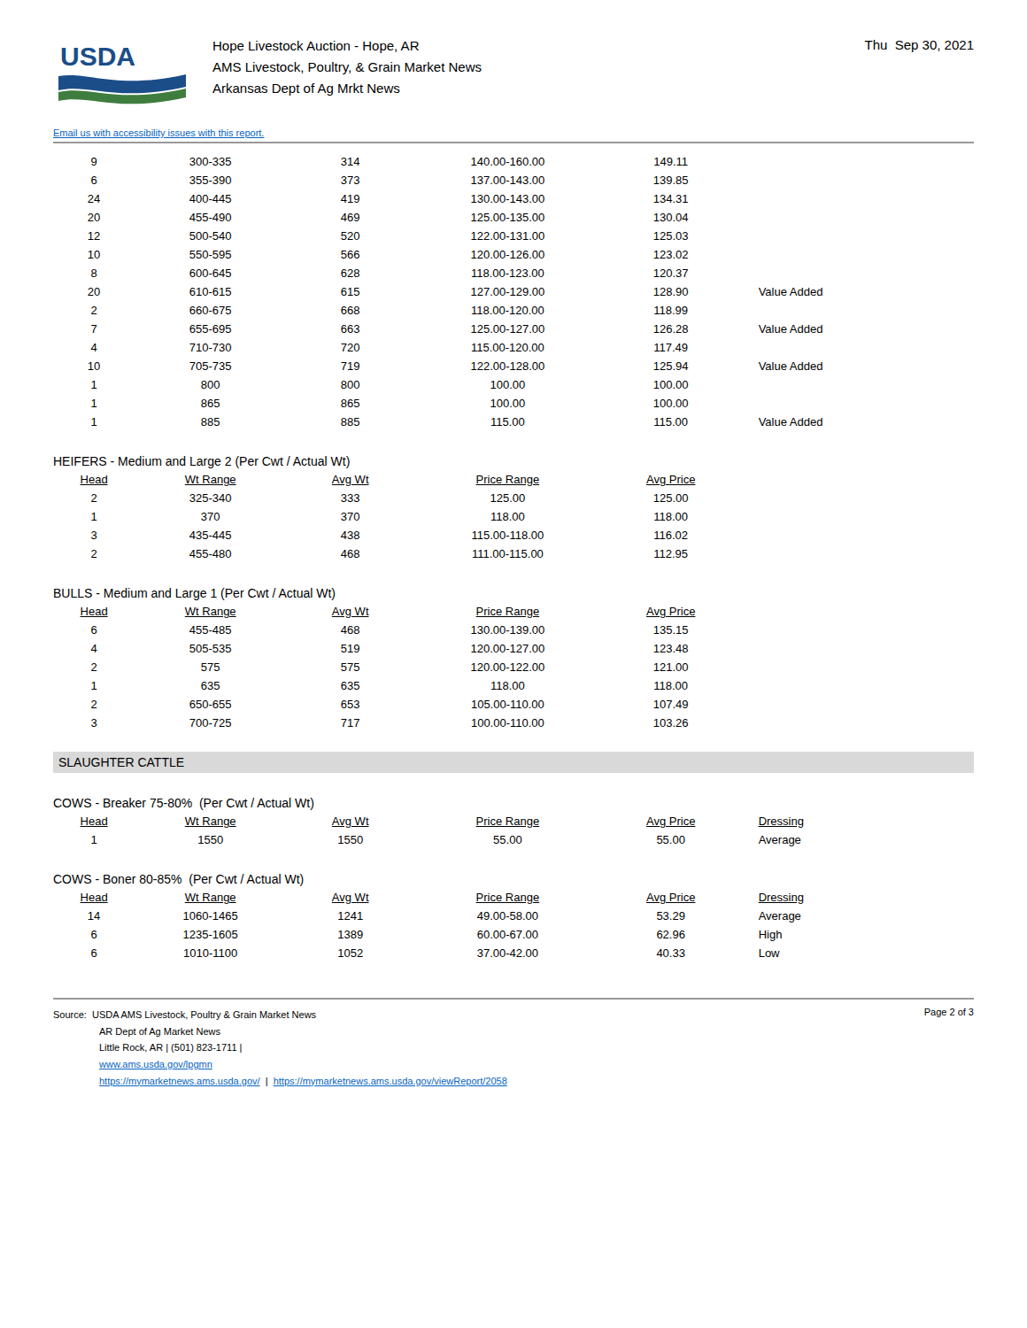USDA
Hope Livestock Auction - Hope, AR
AMS Livestock, Poultry, & Grain Market News
Arkansas Dept of Ag Mrkt News
Thu Sep 30, 2021
Email us with accessibility issues with this report.
| 9 | 300-335 | 314 | 140.00-160.00 | 149.11 | |
| 6 | 355-390 | 373 | 137.00-143.00 | 139.85 | |
| 24 | 400-445 | 419 | 130.00-143.00 | 134.31 | |
| 20 | 455-490 | 469 | 125.00-135.00 | 130.04 | |
| 12 | 500-540 | 520 | 122.00-131.00 | 125.03 | |
| 10 | 550-595 | 566 | 120.00-126.00 | 123.02 | |
| 8 | 600-645 | 628 | 118.00-123.00 | 120.37 | |
| 20 | 610-615 | 615 | 127.00-129.00 | 128.90 | Value Added |
| 2 | 660-675 | 668 | 118.00-120.00 | 118.99 | |
| 7 | 655-695 | 663 | 125.00-127.00 | 126.28 | Value Added |
| 4 | 710-730 | 720 | 115.00-120.00 | 117.49 | |
| 10 | 705-735 | 719 | 122.00-128.00 | 125.94 | Value Added |
| 1 | 800 | 800 | 100.00 | 100.00 | |
| 1 | 865 | 865 | 100.00 | 100.00 | |
| 1 | 885 | 885 | 115.00 | 115.00 | Value Added |
HEIFERS - Medium and Large 2 (Per Cwt / Actual Wt)
| Head | Wt Range | Avg Wt | Price Range | Avg Price | |
| --- | --- | --- | --- | --- | --- |
| 2 | 325-340 | 333 | 125.00 | 125.00 | |
| 1 | 370 | 370 | 118.00 | 118.00 | |
| 3 | 435-445 | 438 | 115.00-118.00 | 116.02 | |
| 2 | 455-480 | 468 | 111.00-115.00 | 112.95 | |
BULLS - Medium and Large 1 (Per Cwt / Actual Wt)
| Head | Wt Range | Avg Wt | Price Range | Avg Price | |
| --- | --- | --- | --- | --- | --- |
| 6 | 455-485 | 468 | 130.00-139.00 | 135.15 | |
| 4 | 505-535 | 519 | 120.00-127.00 | 123.48 | |
| 2 | 575 | 575 | 120.00-122.00 | 121.00 | |
| 1 | 635 | 635 | 118.00 | 118.00 | |
| 2 | 650-655 | 653 | 105.00-110.00 | 107.49 | |
| 3 | 700-725 | 717 | 100.00-110.00 | 103.26 | |
SLAUGHTER CATTLE
COWS - Breaker 75-80% (Per Cwt / Actual Wt)
| Head | Wt Range | Avg Wt | Price Range | Avg Price | Dressing |
| --- | --- | --- | --- | --- | --- |
| 1 | 1550 | 1550 | 55.00 | 55.00 | Average |
COWS - Boner 80-85% (Per Cwt / Actual Wt)
| Head | Wt Range | Avg Wt | Price Range | Avg Price | Dressing |
| --- | --- | --- | --- | --- | --- |
| 14 | 1060-1465 | 1241 | 49.00-58.00 | 53.29 | Average |
| 6 | 1235-1605 | 1389 | 60.00-67.00 | 62.96 | High |
| 6 | 1010-1100 | 1052 | 37.00-42.00 | 40.33 | Low |
Source: USDA AMS Livestock, Poultry & Grain Market News
AR Dept of Ag Market News
Little Rock, AR | (501) 823-1711 |
www.ams.usda.gov/lpgmn
https://mymarketnews.ams.usda.gov/ | https://mymarketnews.ams.usda.gov/viewReport/2058
Page 2 of 3